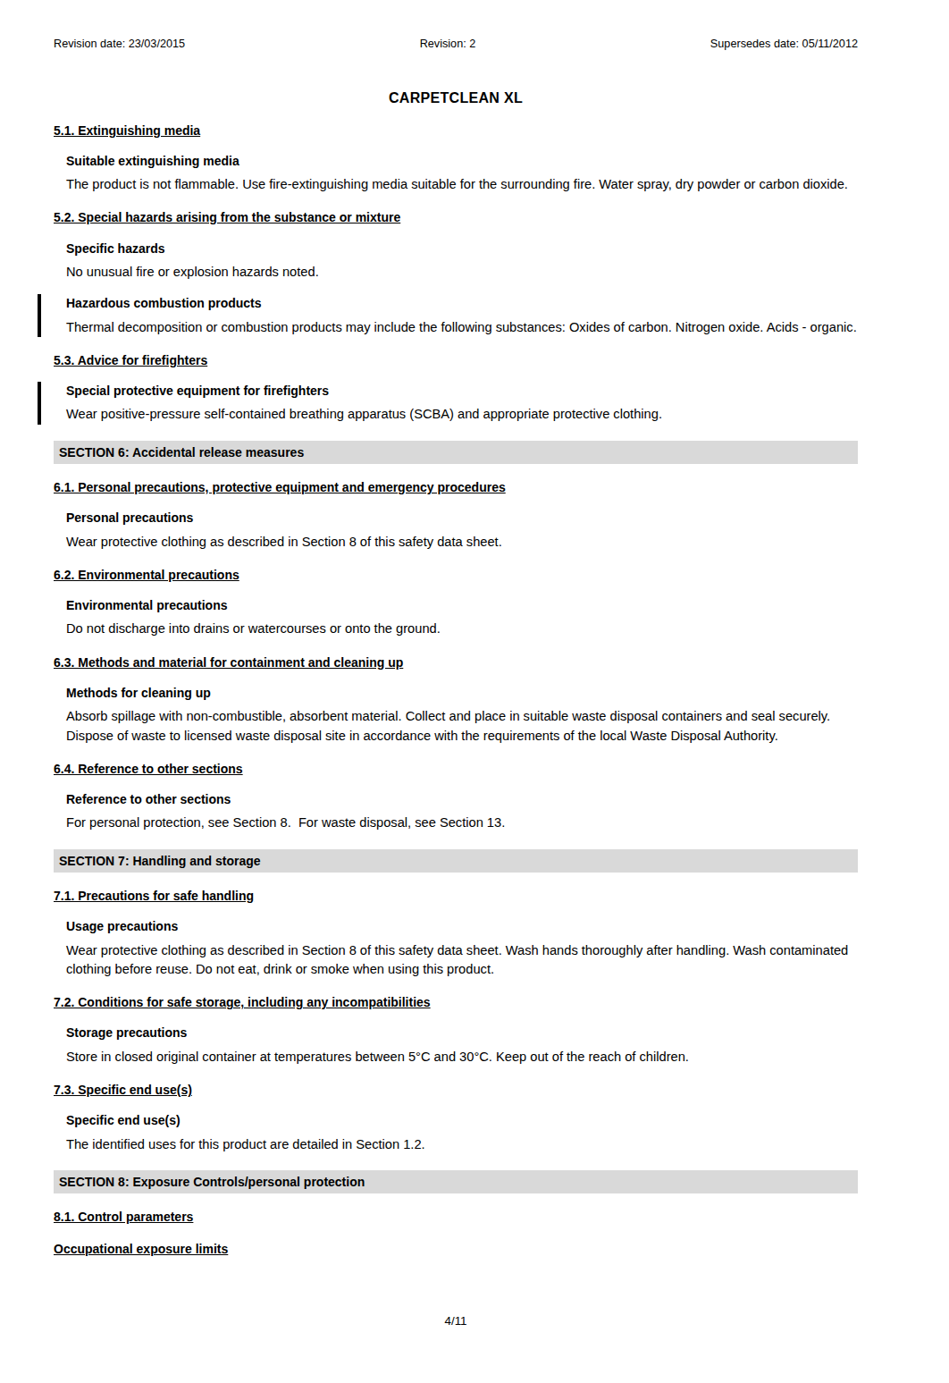Revision date: 23/03/2015 Revision: 2 Supersedes date: 05/11/2012
CARPETCLEAN XL
5.1. Extinguishing media
Suitable extinguishing media
The product is not flammable. Use fire-extinguishing media suitable for the surrounding fire. Water spray, dry powder or carbon dioxide.
5.2. Special hazards arising from the substance or mixture
Specific hazards
No unusual fire or explosion hazards noted.
Hazardous combustion products
Thermal decomposition or combustion products may include the following substances: Oxides of carbon. Nitrogen oxide. Acids - organic.
5.3. Advice for firefighters
Special protective equipment for firefighters
Wear positive-pressure self-contained breathing apparatus (SCBA) and appropriate protective clothing.
SECTION 6: Accidental release measures
6.1. Personal precautions, protective equipment and emergency procedures
Personal precautions
Wear protective clothing as described in Section 8 of this safety data sheet.
6.2. Environmental precautions
Environmental precautions
Do not discharge into drains or watercourses or onto the ground.
6.3. Methods and material for containment and cleaning up
Methods for cleaning up
Absorb spillage with non-combustible, absorbent material. Collect and place in suitable waste disposal containers and seal securely. Dispose of waste to licensed waste disposal site in accordance with the requirements of the local Waste Disposal Authority.
6.4. Reference to other sections
Reference to other sections
For personal protection, see Section 8. For waste disposal, see Section 13.
SECTION 7: Handling and storage
7.1. Precautions for safe handling
Usage precautions
Wear protective clothing as described in Section 8 of this safety data sheet. Wash hands thoroughly after handling. Wash contaminated clothing before reuse. Do not eat, drink or smoke when using this product.
7.2. Conditions for safe storage, including any incompatibilities
Storage precautions
Store in closed original container at temperatures between 5°C and 30°C. Keep out of the reach of children.
7.3. Specific end use(s)
Specific end use(s)
The identified uses for this product are detailed in Section 1.2.
SECTION 8: Exposure Controls/personal protection
8.1. Control parameters
Occupational exposure limits
4/11